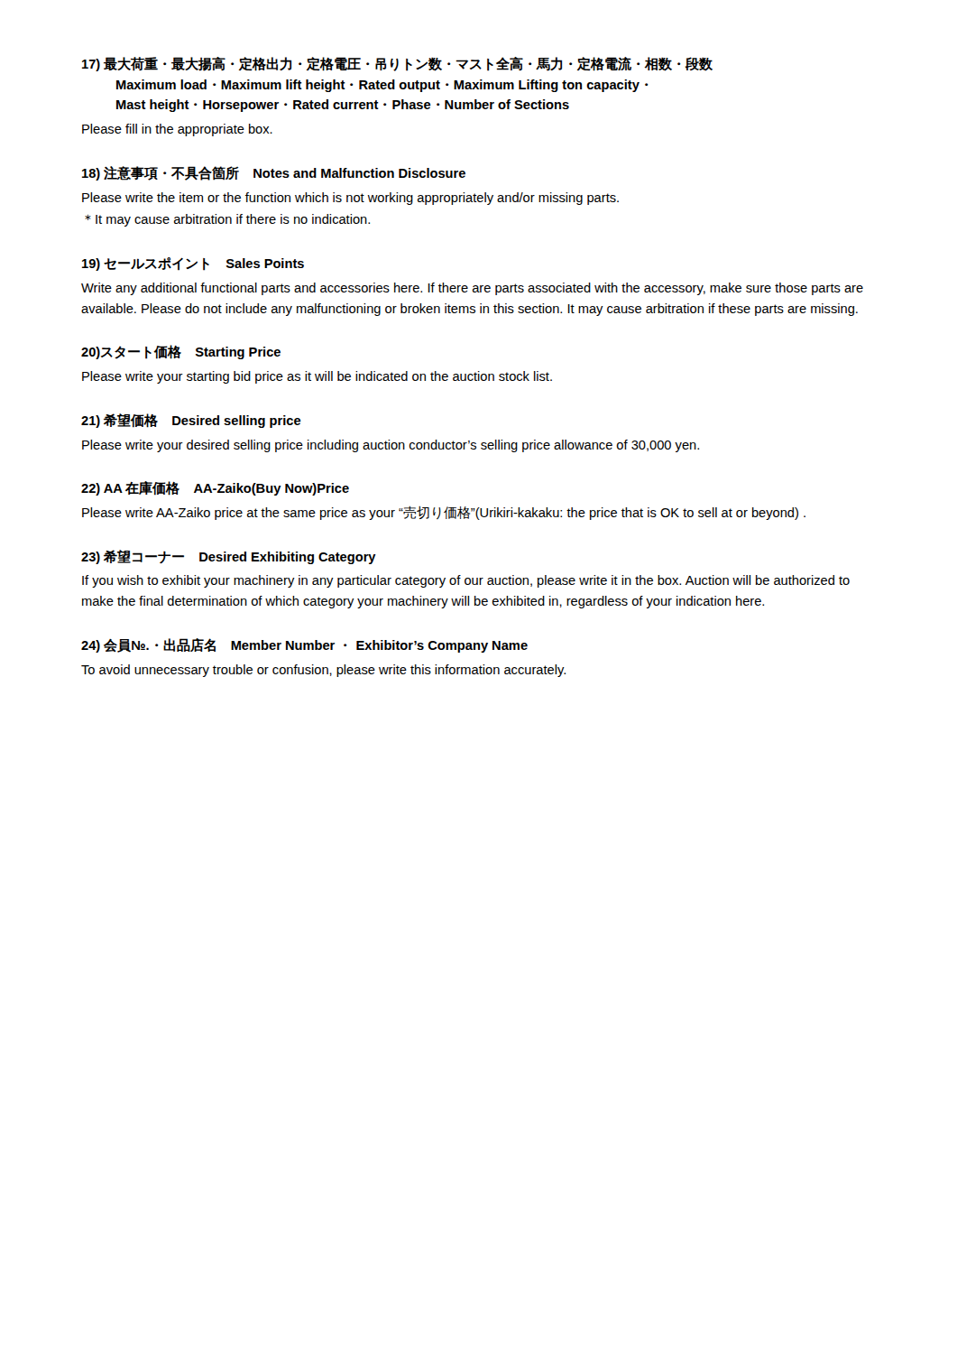17) 最大荷重・最大揚高・定格出力・定格電圧・吊りトン数・マスト全高・馬力・定格電流・相数・段数 Maximum load・Maximum lift height・Rated output・Maximum Lifting ton capacity・ Mast height・Horsepower・Rated current・Phase・Number of Sections
Please fill in the appropriate box.
18) 注意事項・不具合箇所　Notes and Malfunction Disclosure
Please write the item or the function which is not working appropriately and/or missing parts.
＊It may cause arbitration if there is no indication.
19) セールスポイント　Sales Points
Write any additional functional parts and accessories here. If there are parts associated with the accessory, make sure those parts are available. Please do not include any malfunctioning or broken items in this section. It may cause arbitration if these parts are missing.
20)スタート価格　Starting Price
Please write your starting bid price as it will be indicated on the auction stock list.
21) 希望価格　Desired selling price
Please write your desired selling price including auction conductor’s selling price allowance of 30,000 yen.
22) AA 在庫価格　AA-Zaiko(Buy Now)Price
Please write AA-Zaiko price at the same price as your “売切り価格”(Urikiri-kakaku: the price that is OK to sell at or beyond) .
23) 希望コーナー　Desired Exhibiting Category
If you wish to exhibit your machinery in any particular category of our auction, please write it in the box. Auction will be authorized to make the final determination of which category your machinery will be exhibited in, regardless of your indication here.
24) 会員№.・出品店名　Member Number ・ Exhibitor’s Company Name
To avoid unnecessary trouble or confusion, please write this information accurately.